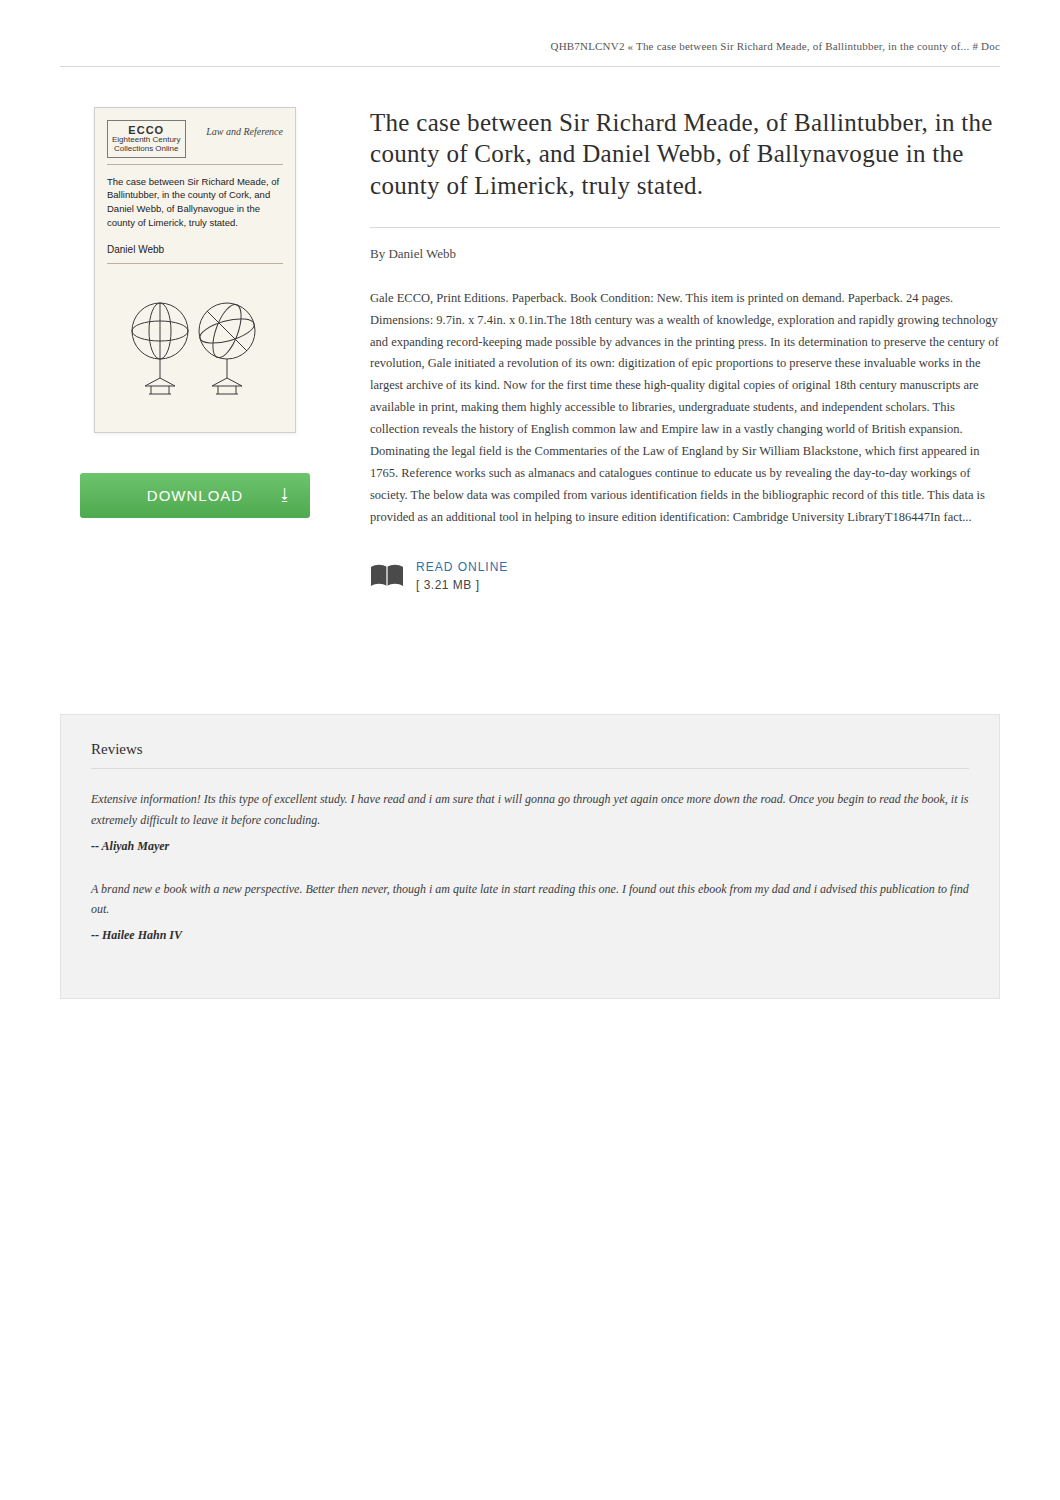QHB7NLCNV2 « The case between Sir Richard Meade, of Ballintubber, in the county of... # Doc
ECCOEighteenth Century
Collections Online
Law and Reference
The case between Sir Richard Meade, of Ballintubber, in the county of Cork, and Daniel Webb, of Ballynavogue in the county of Limerick, truly stated.
Daniel Webb
DOWNLOAD ⭳
The case between Sir Richard Meade, of Ballintubber, in the county of Cork, and Daniel Webb, of Ballynavogue in the county of Limerick, truly stated.
By Daniel Webb
Gale ECCO, Print Editions. Paperback. Book Condition: New. This item is printed on demand. Paperback. 24 pages. Dimensions: 9.7in. x 7.4in. x 0.1in.The 18th century was a wealth of knowledge, exploration and rapidly growing technology and expanding record-keeping made possible by advances in the printing press. In its determination to preserve the century of revolution, Gale initiated a revolution of its own: digitization of epic proportions to preserve these invaluable works in the largest archive of its kind. Now for the first time these high-quality digital copies of original 18th century manuscripts are available in print, making them highly accessible to libraries, undergraduate students, and independent scholars. This collection reveals the history of English common law and Empire law in a vastly changing world of British expansion. Dominating the legal field is the Commentaries of the Law of England by Sir William Blackstone, which first appeared in 1765. Reference works such as almanacs and catalogues continue to educate us by revealing the day-to-day workings of society. The below data was compiled from various identification fields in the bibliographic record of this title. This data is provided as an additional tool in helping to insure edition identification: Cambridge University LibraryT186447In fact...
READ ONLINE
[ 3.21 MB ]
Reviews
Extensive information! Its this type of excellent study. I have read and i am sure that i will gonna go through yet again once more down the road. Once you begin to read the book, it is extremely difficult to leave it before concluding.
-- Aliyah Mayer
A brand new e book with a new perspective. Better then never, though i am quite late in start reading this one. I found out this ebook from my dad and i advised this publication to find out.
-- Hailee Hahn IV